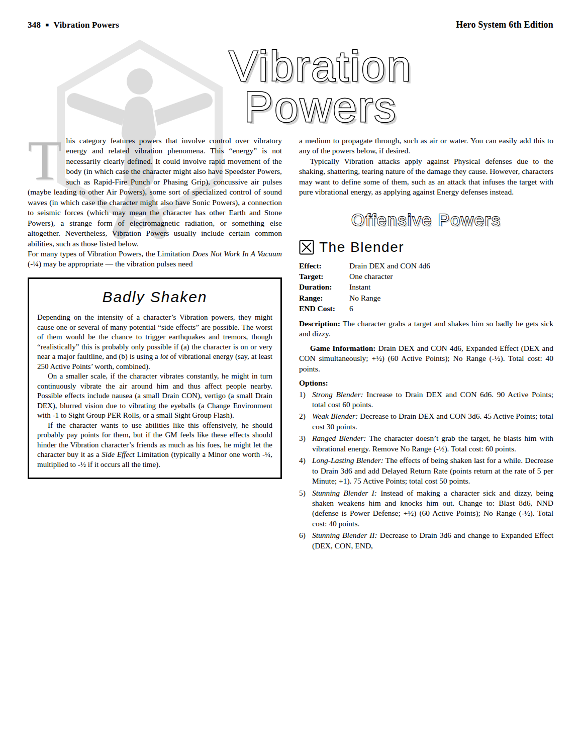348 ■ Vibration Powers
Hero System 6th Edition
Vibration
Powers
T
his category features powers that involve control over vibratory energy and related vibration phenomena. This “energy” is not necessarily clearly defined. It could involve rapid movement of the body (in which case the character might also have Speedster Powers, such as Rapid-Fire Punch or Phasing Grip), concussive air pulses (maybe leading to other Air Powers), some sort of specialized control of sound waves (in which case the character might also have Sonic Powers), a connection to seismic forces (which may mean the character has other Earth and Stone Powers), a strange form of electromagnetic radiation, or something else altogether. Nevertheless, Vibration Powers usually include certain common abilities, such as those listed below.
For many types of Vibration Powers, the Limitation Does Not Work In A Vacuum (-¼) may be appropriate — the vibration pulses need
Badly Shaken
Depending on the intensity of a character’s Vibration powers, they might cause one or several of many potential “side effects” are possible. The worst of them would be the chance to trigger earthquakes and tremors, though “realistically” this is probably only possible if (a) the character is on or very near a major faultline, and (b) is using a lot of vibrational energy (say, at least 250 Active Points’ worth, combined).
On a smaller scale, if the character vibrates constantly, he might in turn continuously vibrate the air around him and thus affect people nearby. Possible effects include nausea (a small Drain CON), vertigo (a small Drain DEX), blurred vision due to vibrating the eyeballs (a Change Environment with -1 to Sight Group PER Rolls, or a small Sight Group Flash).
If the character wants to use abilities like this offensively, he should probably pay points for them, but if the GM feels like these effects should hinder the Vibration character’s friends as much as his foes, he might let the character buy it as a Side Effect Limitation (typically a Minor one worth -¼, multiplied to -½ if it occurs all the time).
a medium to propagate through, such as air or water. You can easily add this to any of the powers below, if desired.
Typically Vibration attacks apply against Physical defenses due to the shaking, shattering, tearing nature of the damage they cause. However, characters may want to define some of them, such as an attack that infuses the target with pure vibrational energy, as applying against Energy defenses instead.
Offensive Powers
The Blender
| Effect: | Drain DEX and CON 4d6 |
| Target: | One character |
| Duration: | Instant |
| Range: | No Range |
| END Cost: | 6 |
Description: The character grabs a target and shakes him so badly he gets sick and dizzy.
Game Information: Drain DEX and CON 4d6, Expanded Effect (DEX and CON simultaneously; +½) (60 Active Points); No Range (-½). Total cost: 40 points.
Options:
Strong Blender: Increase to Drain DEX and CON 6d6. 90 Active Points; total cost 60 points.
Weak Blender: Decrease to Drain DEX and CON 3d6. 45 Active Points; total cost 30 points.
Ranged Blender: The character doesn’t grab the target, he blasts him with vibrational energy. Remove No Range (-½). Total cost: 60 points.
Long-Lasting Blender: The effects of being shaken last for a while. Decrease to Drain 3d6 and add Delayed Return Rate (points return at the rate of 5 per Minute; +1). 75 Active Points; total cost 50 points.
Stunning Blender I: Instead of making a character sick and dizzy, being shaken weakens him and knocks him out. Change to: Blast 8d6, NND (defense is Power Defense; +½) (60 Active Points); No Range (-½). Total cost: 40 points.
Stunning Blender II: Decrease to Drain 3d6 and change to Expanded Effect (DEX, CON, END,